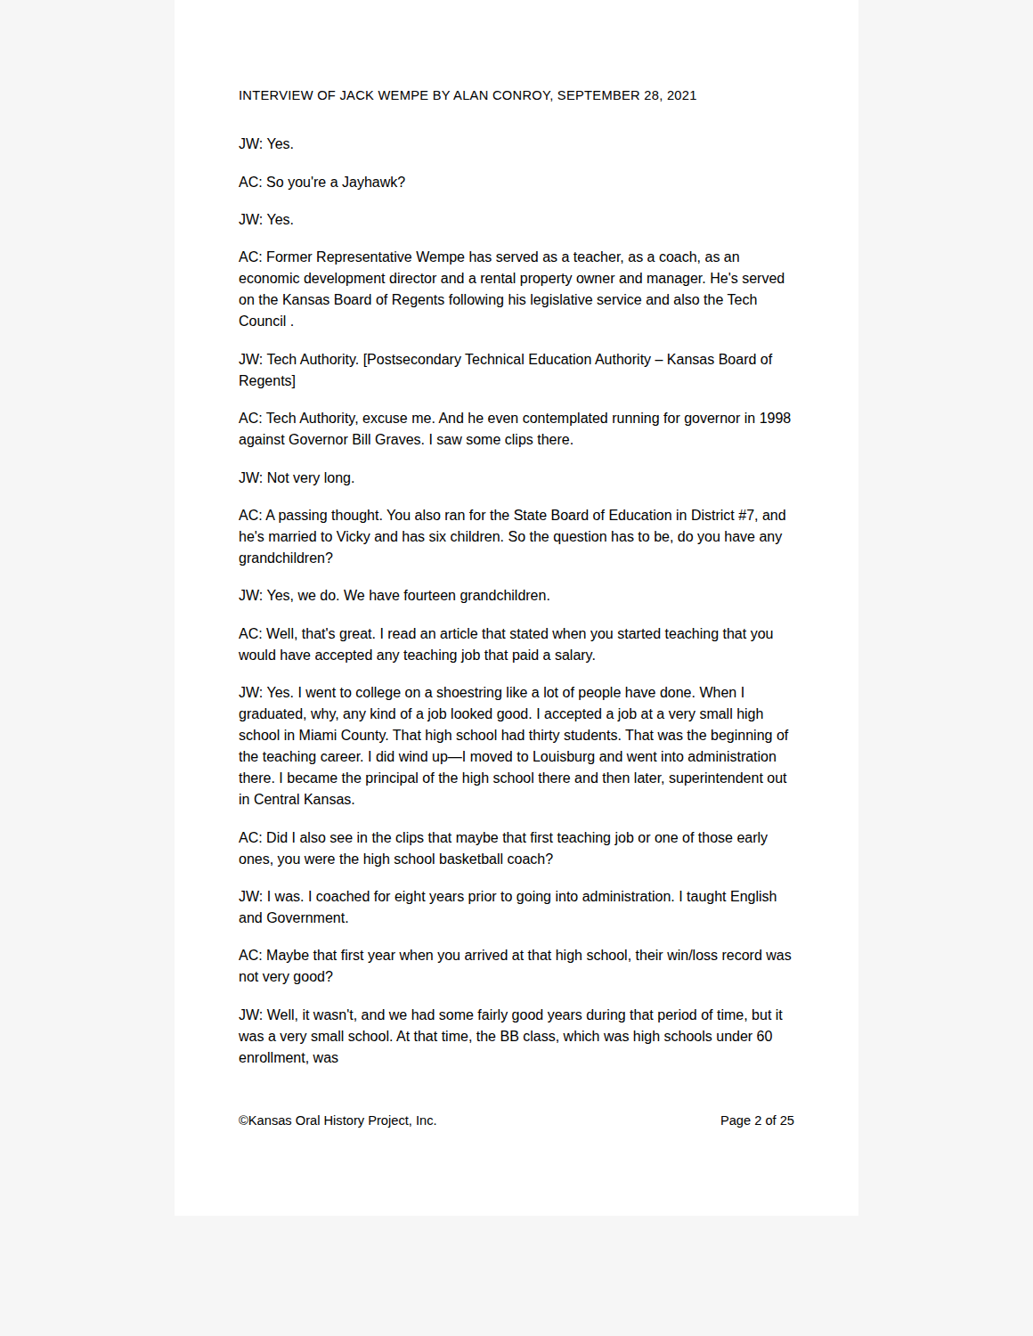INTERVIEW OF JACK WEMPE BY ALAN CONROY, SEPTEMBER 28, 2021
JW: Yes.
AC: So you're a Jayhawk?
JW: Yes.
AC: Former Representative Wempe has served as a teacher, as a coach, as an economic development director and a rental property owner and manager. He's served on the Kansas Board of Regents following his legislative service and also the Tech Council .
JW: Tech Authority. [Postsecondary Technical Education Authority – Kansas Board of Regents]
AC: Tech Authority, excuse me. And he even contemplated running for governor in 1998 against Governor Bill Graves. I saw some clips there.
JW: Not very long.
AC: A passing thought. You also ran for the State Board of Education in District #7, and he's married to Vicky and has six children. So the question has to be, do you have any grandchildren?
JW: Yes, we do. We have fourteen grandchildren.
AC: Well, that's great. I read an article that stated when you started teaching that you would have accepted any teaching job that paid a salary.
JW: Yes. I went to college on a shoestring like a lot of people have done. When I graduated, why, any kind of a job looked good. I accepted a job at a very small high school in Miami County. That high school had thirty students. That was the beginning of the teaching career. I did wind up—I moved to Louisburg and went into administration there. I became the principal of the high school there and then later, superintendent out in Central Kansas.
AC: Did I also see in the clips that maybe that first teaching job or one of those early ones, you were the high school basketball coach?
JW: I was. I coached for eight years prior to going into administration. I taught English and Government.
AC: Maybe that first year when you arrived at that high school, their win/loss record was not very good?
JW: Well, it wasn't, and we had some fairly good years during that period of time, but it was a very small school. At that time, the BB class, which was high schools under 60 enrollment, was
©Kansas Oral History Project, Inc. Page 2 of 25